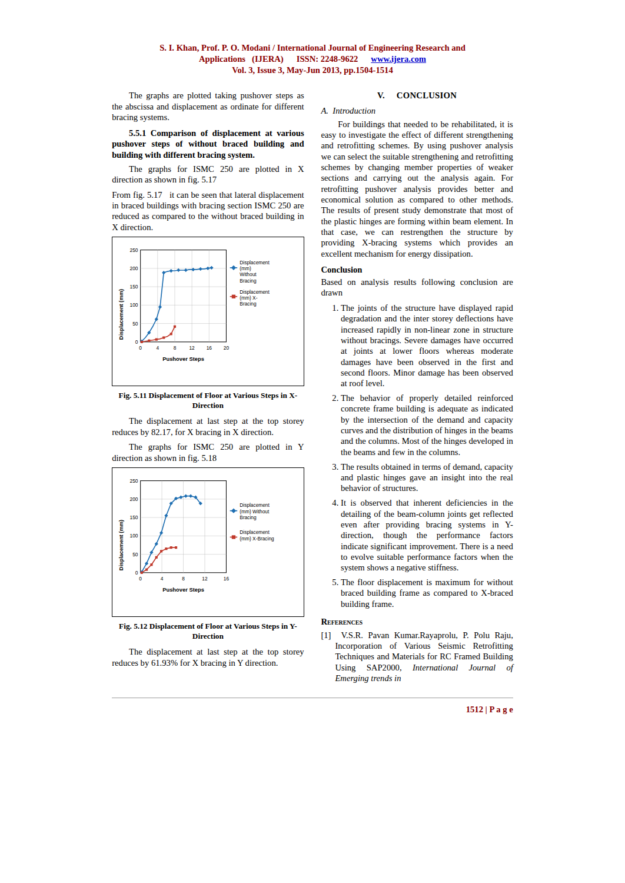S. I. Khan, Prof. P. O. Modani / International Journal of Engineering Research and Applications (IJERA) ISSN: 2248-9622 www.ijera.com Vol. 3, Issue 3, May-Jun 2013, pp.1504-1514
The graphs are plotted taking pushover steps as the abscissa and displacement as ordinate for different bracing systems.
5.5.1 Comparison of displacement at various pushover steps of without braced building and building with different bracing system.
The graphs for ISMC 250 are plotted in X direction as shown in fig. 5.17
From fig. 5.17 it can be seen that lateral displacement in braced buildings with bracing section ISMC 250 are reduced as compared to the without braced building in X direction.
Displacement (mm) 250 200 150 100 50 0 0 4 8 12 16 20 Pushover Steps Displacement (mm) Without Bracing Displacement (mm) X- Bracing
Fig. 5.11 Displacement of Floor at Various Steps in X-Direction
The displacement at last step at the top storey reduces by 82.17, for X bracing in X direction.
The graphs for ISMC 250 are plotted in Y direction as shown in fig. 5.18
Displacement (mm) 250 200 150 100 50 0 0 4 8 12 16 Pushover Steps Displacement (mm) Without Bracing Displacement (mm) X-Bracing
Fig. 5.12 Displacement of Floor at Various Steps in Y-Direction
The displacement at last step at the top storey reduces by 61.93% for X bracing in Y direction.
V. CONCLUSION
A. Introduction
For buildings that needed to be rehabilitated, it is easy to investigate the effect of different strengthening and retrofitting schemes. By using pushover analysis we can select the suitable strengthening and retrofitting schemes by changing member properties of weaker sections and carrying out the analysis again. For retrofitting pushover analysis provides better and economical solution as compared to other methods. The results of present study demonstrate that most of the plastic hinges are forming within beam element. In that case, we can restrengthen the structure by providing X-bracing systems which provides an excellent mechanism for energy dissipation.
Conclusion
Based on analysis results following conclusion are drawn
The joints of the structure have displayed rapid degradation and the inter storey deflections have increased rapidly in non-linear zone in structure without bracings. Severe damages have occurred at joints at lower floors whereas moderate damages have been observed in the first and second floors. Minor damage has been observed at roof level.
The behavior of properly detailed reinforced concrete frame building is adequate as indicated by the intersection of the demand and capacity curves and the distribution of hinges in the beams and the columns. Most of the hinges developed in the beams and few in the columns.
The results obtained in terms of demand, capacity and plastic hinges gave an insight into the real behavior of structures.
It is observed that inherent deficiencies in the detailing of the beam-column joints get reflected even after providing bracing systems in Y-direction, though the performance factors indicate significant improvement. There is a need to evolve suitable performance factors when the system shows a negative stiffness.
The floor displacement is maximum for without braced building frame as compared to X-braced building frame.
References
[1] V.S.R. Pavan Kumar.Rayaprolu, P. Polu Raju, Incorporation of Various Seismic Retrofitting Techniques and Materials for RC Framed Building Using SAP2000, International Journal of Emerging trends in
1512 | P a g e